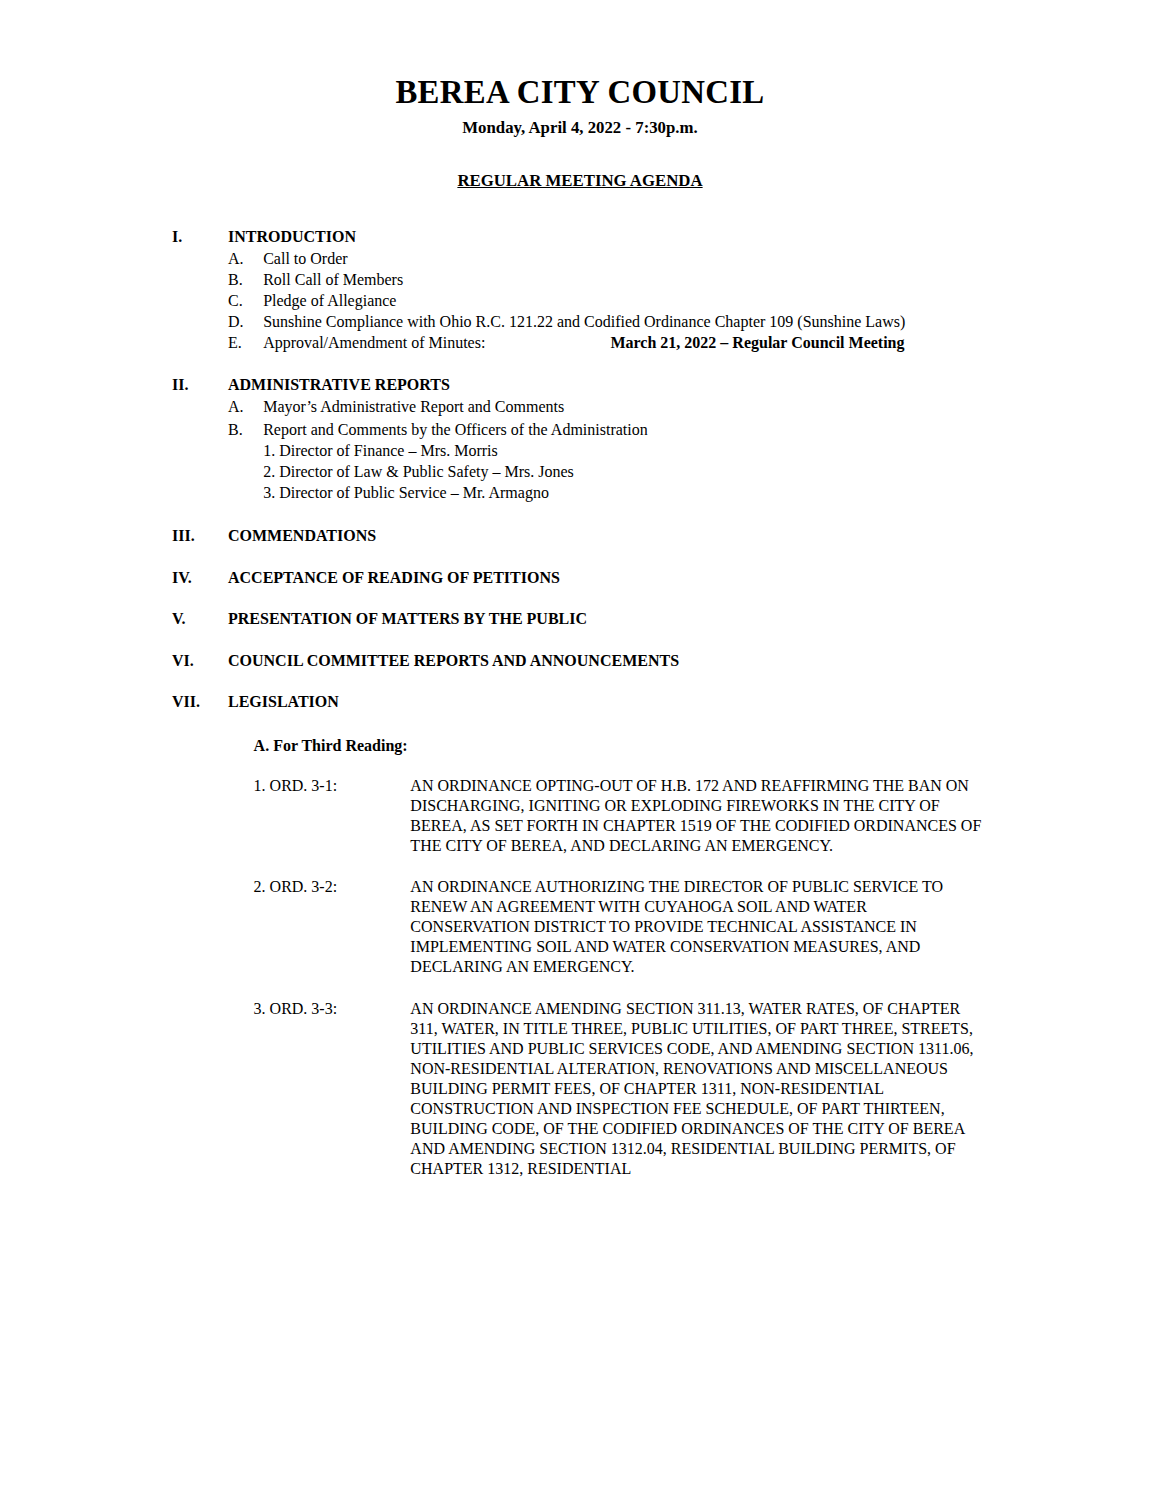BEREA CITY COUNCIL
Monday, April 4, 2022 - 7:30p.m.
REGULAR MEETING AGENDA
I.
INTRODUCTION
A. Call to Order
B. Roll Call of Members
C. Pledge of Allegiance
D. Sunshine Compliance with Ohio R.C. 121.22 and Codified Ordinance Chapter 109 (Sunshine Laws)
E. Approval/Amendment of Minutes: March 21, 2022 – Regular Council Meeting
II.
ADMINISTRATIVE REPORTS
A. Mayor’s Administrative Report and Comments
B. Report and Comments by the Officers of the Administration
1. Director of Finance – Mrs. Morris
2. Director of Law & Public Safety – Mrs. Jones
3. Director of Public Service – Mr. Armagno
III.
COMMENDATIONS
IV.
ACCEPTANCE OF READING OF PETITIONS
V.
PRESENTATION OF MATTERS BY THE PUBLIC
VI.
COUNCIL COMMITTEE REPORTS AND ANNOUNCEMENTS
VII.
LEGISLATION
A. For Third Reading:
1. ORD. 3-1: AN ORDINANCE OPTING-OUT OF H.B. 172 AND REAFFIRMING THE BAN ON DISCHARGING, IGNITING OR EXPLODING FIREWORKS IN THE CITY OF BEREA, AS SET FORTH IN CHAPTER 1519 OF THE CODIFIED ORDINANCES OF THE CITY OF BEREA, AND DECLARING AN EMERGENCY.
2. ORD. 3-2: AN ORDINANCE AUTHORIZING THE DIRECTOR OF PUBLIC SERVICE TO RENEW AN AGREEMENT WITH CUYAHOGA SOIL AND WATER CONSERVATION DISTRICT TO PROVIDE TECHNICAL ASSISTANCE IN IMPLEMENTING SOIL AND WATER CONSERVATION MEASURES, AND DECLARING AN EMERGENCY.
3. ORD. 3-3: AN ORDINANCE AMENDING SECTION 311.13, WATER RATES, OF CHAPTER 311, WATER, IN TITLE THREE, PUBLIC UTILITIES, OF PART THREE, STREETS, UTILITIES AND PUBLIC SERVICES CODE, AND AMENDING SECTION 1311.06, NON-RESIDENTIAL ALTERATION, RENOVATIONS AND MISCELLANEOUS BUILDING PERMIT FEES, OF CHAPTER 1311, NON-RESIDENTIAL CONSTRUCTION AND INSPECTION FEE SCHEDULE, OF PART THIRTEEN, BUILDING CODE, OF THE CODIFIED ORDINANCES OF THE CITY OF BEREA AND AMENDING SECTION 1312.04, RESIDENTIAL BUILDING PERMITS, OF CHAPTER 1312, RESIDENTIAL